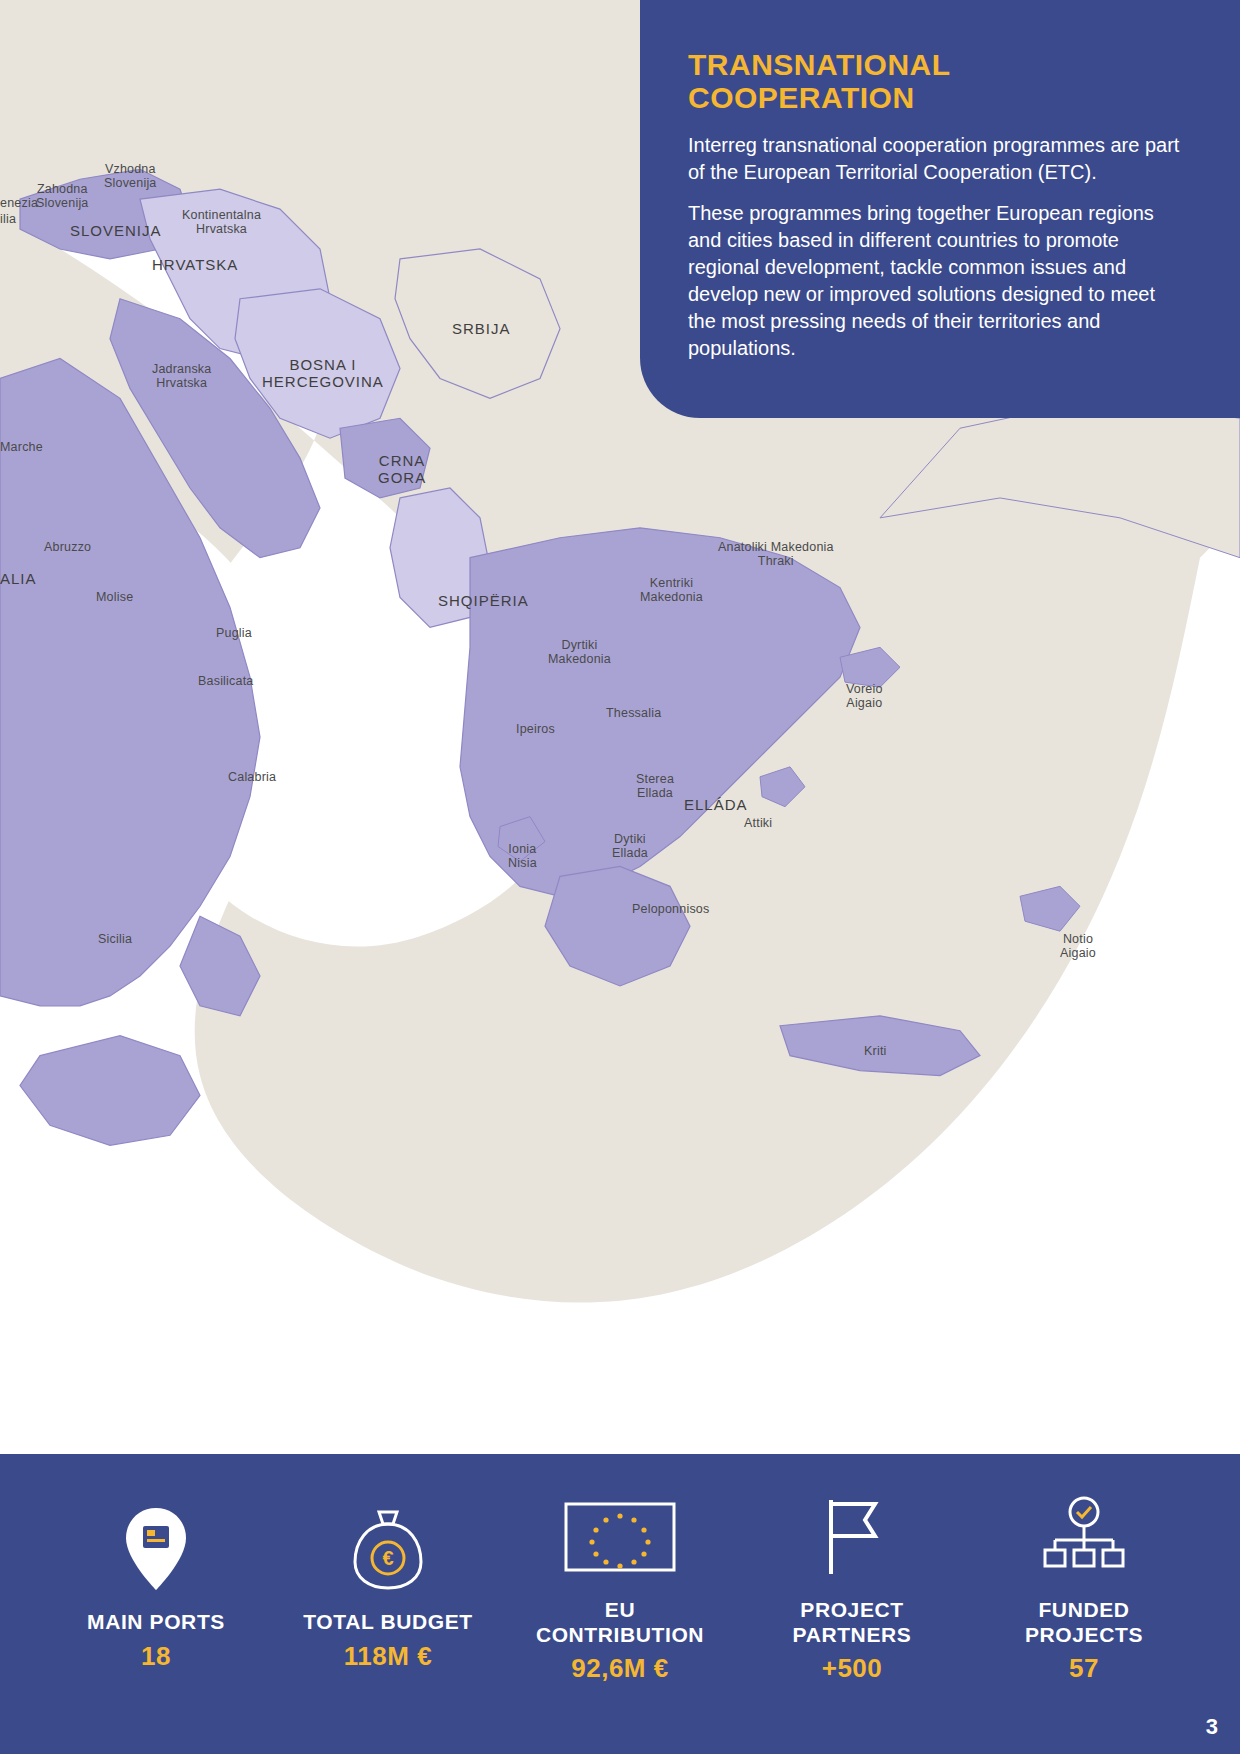enezia
ilia
Zahodna
Slovenija
Vzhodna
Slovenija
SLOVENIJA
Kontinentalna
Hrvatska
HRVATSKA
Jadranska
Hrvatska
BOSNA I
HERCEGOVINA
SRBIJA
CRNA
GORA
SHQIPËRIA
Marche
Abruzzo
ALIA
Molise
Puglia
Basilicata
Calabria
Sicilia
Anatoliki Makedonia
Thraki
Kentriki
Makedonia
Dyrtiki
Makedonia
Thessalia
Ipeiros
Sterea
Ellada
ELLÁDA
Attiki
Dytiki
Ellada
Ionia
Nisia
Peloponnisos
Voreio
Aigaio
Notio
Aigaio
Kriti
TRANSNATIONAL COOPERATION
Interreg transnational cooperation programmes are part of the European Territorial Cooperation (ETC).
These programmes bring together European regions and cities based in different countries to promote regional development, tackle common issues and develop new or improved solutions designed to meet the most pressing needs of their territories and populations.
MAIN PORTS
18
€
TOTAL BUDGET
118M €
EU
CONTRIBUTION
92,6M €
PROJECT
PARTNERS
+500
FUNDED
PROJECTS
57
3